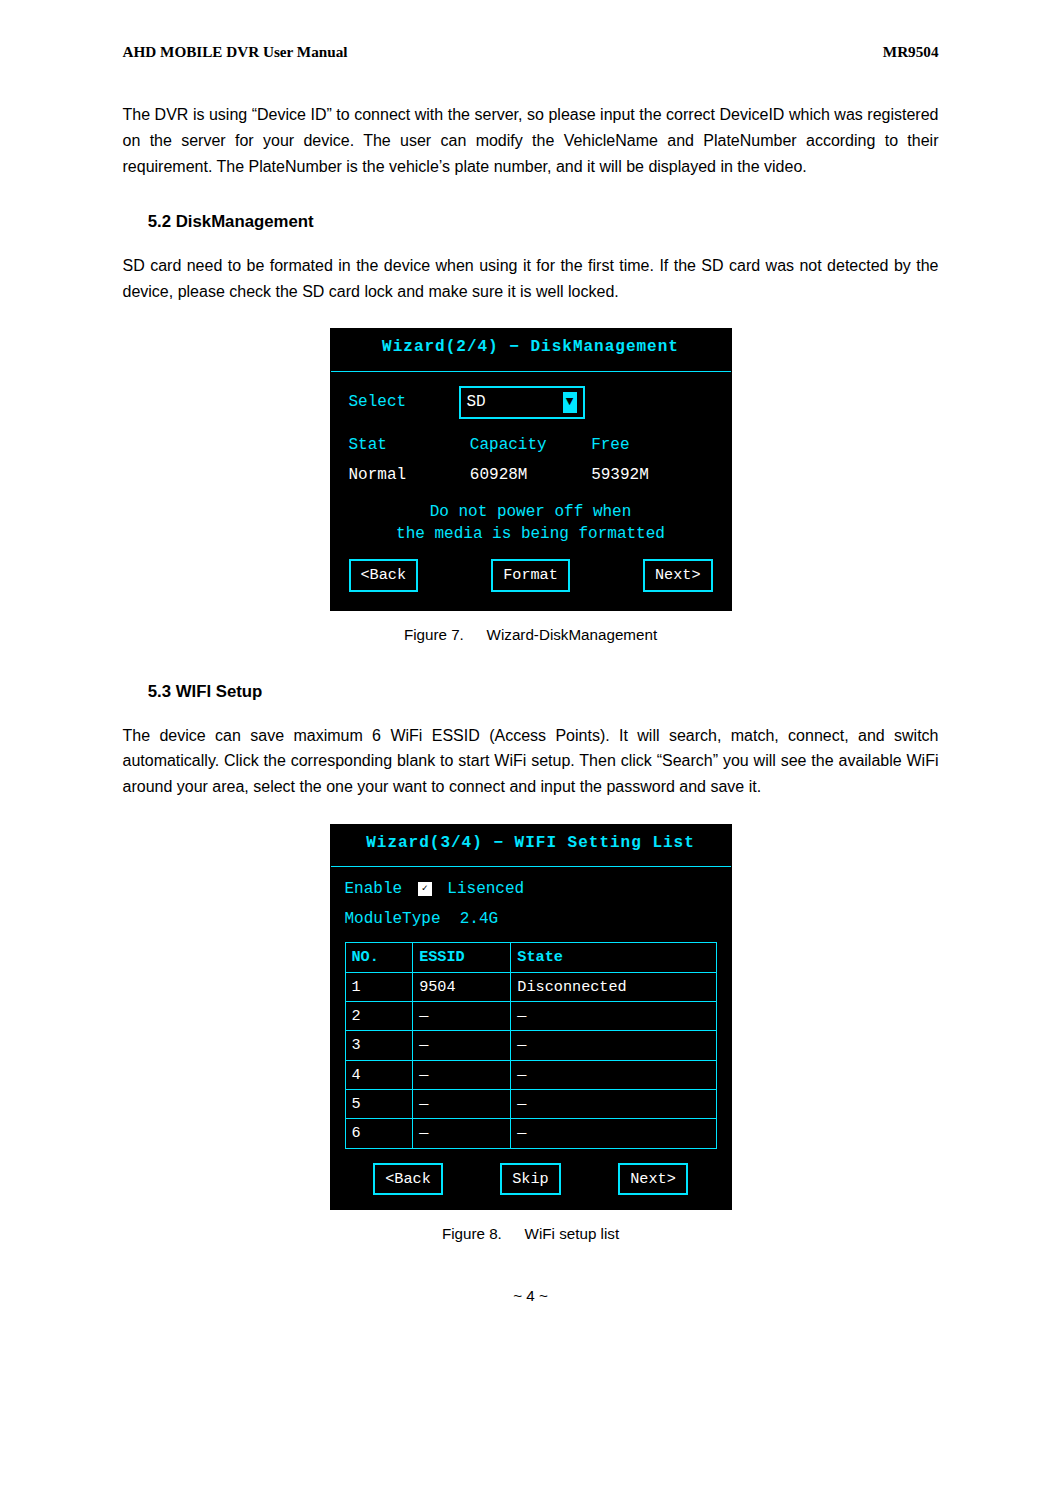AHD MOBILE DVR User Manual MR9504
The DVR is using “Device ID” to connect with the server, so please input the correct DeviceID which was registered on the server for your device. The user can modify the VehicleName and PlateNumber according to their requirement. The PlateNumber is the vehicle’s plate number, and it will be displayed in the video.
5.2 DiskManagement
SD card need to be formated in the device when using it for the first time. If the SD card was not detected by the device, please check the SD card lock and make sure it is well locked.
Wizard(2/4) − DiskManagement
Select SD▼
Stat Capacity Free
Normal 60928M 59392M
Do not power off when
the media is being formatted
<Back Format Next>
Figure 7. Wizard-DiskManagement
5.3 WIFI Setup
The device can save maximum 6 WiFi ESSID (Access Points). It will search, match, connect, and switch automatically. Click the corresponding blank to start WiFi setup. Then click “Search” you will see the available WiFi around your area, select the one your want to connect and input the password and save it.
Wizard(3/4) − WIFI Setting List
Enable ✓ Lisenced
ModuleType 2.4G
| NO. | ESSID | State |
| --- | --- | --- |
| 1 | 9504 | Disconnected |
| 2 | — | — |
| 3 | — | — |
| 4 | — | — |
| 5 | — | — |
| 6 | — | — |
<Back Skip Next>
Figure 8. WiFi setup list
~ 4 ~